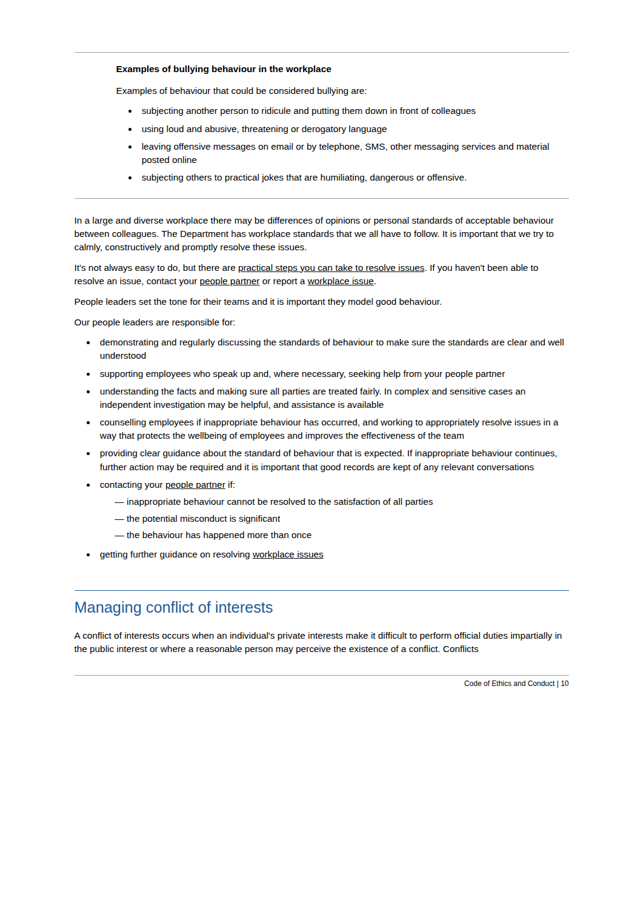Examples of bullying behaviour in the workplace
Examples of behaviour that could be considered bullying are:
subjecting another person to ridicule and putting them down in front of colleagues
using loud and abusive, threatening or derogatory language
leaving offensive messages on email or by telephone, SMS, other messaging services and material posted online
subjecting others to practical jokes that are humiliating, dangerous or offensive.
In a large and diverse workplace there may be differences of opinions or personal standards of acceptable behaviour between colleagues. The Department has workplace standards that we all have to follow. It is important that we try to calmly, constructively and promptly resolve these issues.
It's not always easy to do, but there are practical steps you can take to resolve issues. If you haven't been able to resolve an issue, contact your people partner or report a workplace issue.
People leaders set the tone for their teams and it is important they model good behaviour.
Our people leaders are responsible for:
demonstrating and regularly discussing the standards of behaviour to make sure the standards are clear and well understood
supporting employees who speak up and, where necessary, seeking help from your people partner
understanding the facts and making sure all parties are treated fairly. In complex and sensitive cases an independent investigation may be helpful, and assistance is available
counselling employees if inappropriate behaviour has occurred, and working to appropriately resolve issues in a way that protects the wellbeing of employees and improves the effectiveness of the team
providing clear guidance about the standard of behaviour that is expected. If inappropriate behaviour continues, further action may be required and it is important that good records are kept of any relevant conversations
contacting your people partner if:
inappropriate behaviour cannot be resolved to the satisfaction of all parties
the potential misconduct is significant
the behaviour has happened more than once
getting further guidance on resolving workplace issues
Managing conflict of interests
A conflict of interests occurs when an individual's private interests make it difficult to perform official duties impartially in the public interest or where a reasonable person may perceive the existence of a conflict. Conflicts
Code of Ethics and Conduct | 10